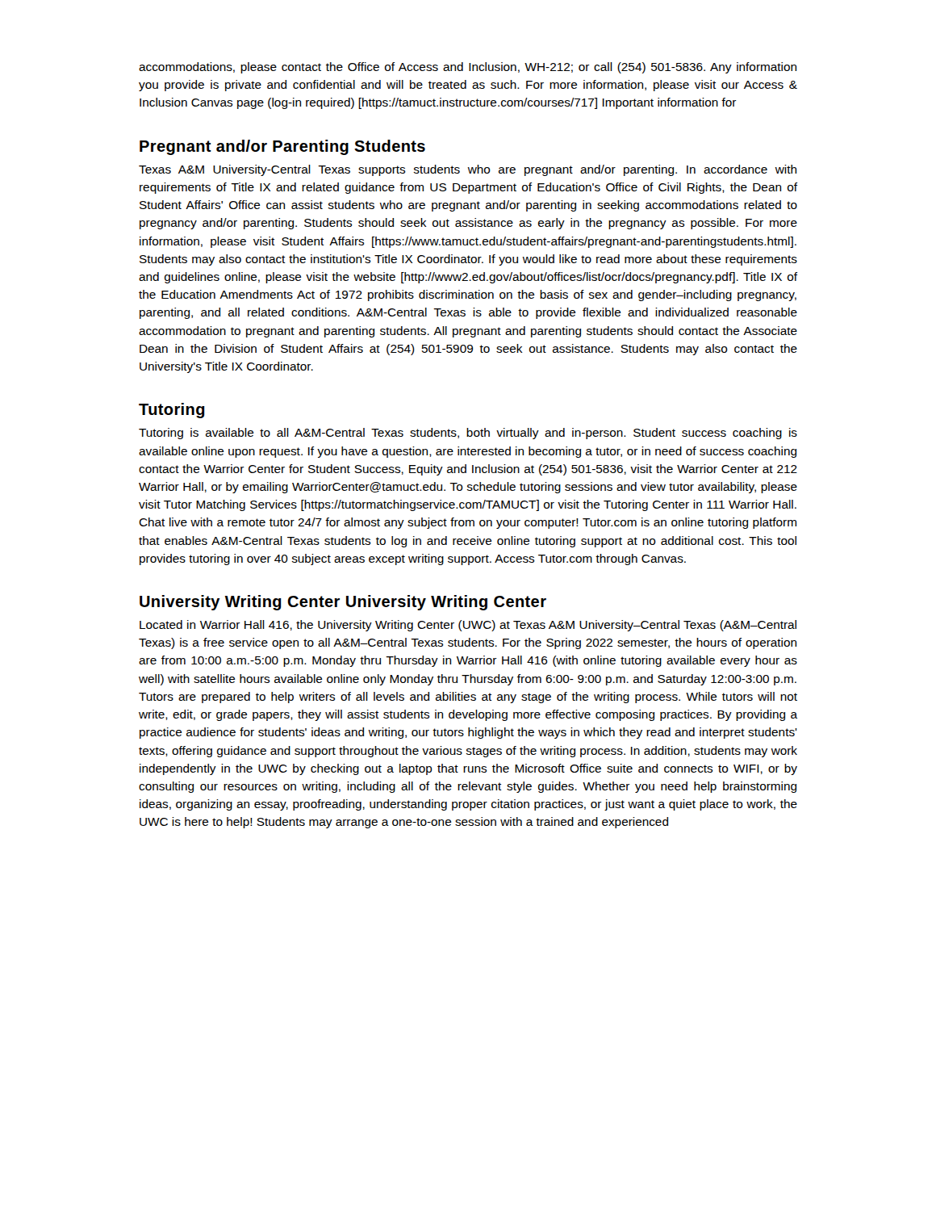accommodations, please contact the Office of Access and Inclusion, WH-212; or call (254) 501-5836. Any information you provide is private and confidential and will be treated as such. For more information, please visit our Access & Inclusion Canvas page (log-in required) [https://tamuct.instructure.com/courses/717] Important information for
Pregnant and/or Parenting Students
Texas A&M University-Central Texas supports students who are pregnant and/or parenting. In accordance with requirements of Title IX and related guidance from US Department of Education's Office of Civil Rights, the Dean of Student Affairs' Office can assist students who are pregnant and/or parenting in seeking accommodations related to pregnancy and/or parenting. Students should seek out assistance as early in the pregnancy as possible. For more information, please visit Student Affairs [https://www.tamuct.edu/student-affairs/pregnant-and-parentingstudents.html]. Students may also contact the institution's Title IX Coordinator. If you would like to read more about these requirements and guidelines online, please visit the website [http://www2.ed.gov/about/offices/list/ocr/docs/pregnancy.pdf]. Title IX of the Education Amendments Act of 1972 prohibits discrimination on the basis of sex and gender–including pregnancy, parenting, and all related conditions. A&M-Central Texas is able to provide flexible and individualized reasonable accommodation to pregnant and parenting students. All pregnant and parenting students should contact the Associate Dean in the Division of Student Affairs at (254) 501-5909 to seek out assistance. Students may also contact the University's Title IX Coordinator.
Tutoring
Tutoring is available to all A&M-Central Texas students, both virtually and in-person. Student success coaching is available online upon request. If you have a question, are interested in becoming a tutor, or in need of success coaching contact the Warrior Center for Student Success, Equity and Inclusion at (254) 501-5836, visit the Warrior Center at 212 Warrior Hall, or by emailing WarriorCenter@tamuct.edu. To schedule tutoring sessions and view tutor availability, please visit Tutor Matching Services [https://tutormatchingservice.com/TAMUCT] or visit the Tutoring Center in 111 Warrior Hall. Chat live with a remote tutor 24/7 for almost any subject from on your computer! Tutor.com is an online tutoring platform that enables A&M-Central Texas students to log in and receive online tutoring support at no additional cost. This tool provides tutoring in over 40 subject areas except writing support. Access Tutor.com through Canvas.
University Writing Center University Writing Center
Located in Warrior Hall 416, the University Writing Center (UWC) at Texas A&M University–Central Texas (A&M–Central Texas) is a free service open to all A&M–Central Texas students. For the Spring 2022 semester, the hours of operation are from 10:00 a.m.-5:00 p.m. Monday thru Thursday in Warrior Hall 416 (with online tutoring available every hour as well) with satellite hours available online only Monday thru Thursday from 6:00- 9:00 p.m. and Saturday 12:00-3:00 p.m. Tutors are prepared to help writers of all levels and abilities at any stage of the writing process. While tutors will not write, edit, or grade papers, they will assist students in developing more effective composing practices. By providing a practice audience for students' ideas and writing, our tutors highlight the ways in which they read and interpret students' texts, offering guidance and support throughout the various stages of the writing process. In addition, students may work independently in the UWC by checking out a laptop that runs the Microsoft Office suite and connects to WIFI, or by consulting our resources on writing, including all of the relevant style guides. Whether you need help brainstorming ideas, organizing an essay, proofreading, understanding proper citation practices, or just want a quiet place to work, the UWC is here to help! Students may arrange a one-to-one session with a trained and experienced